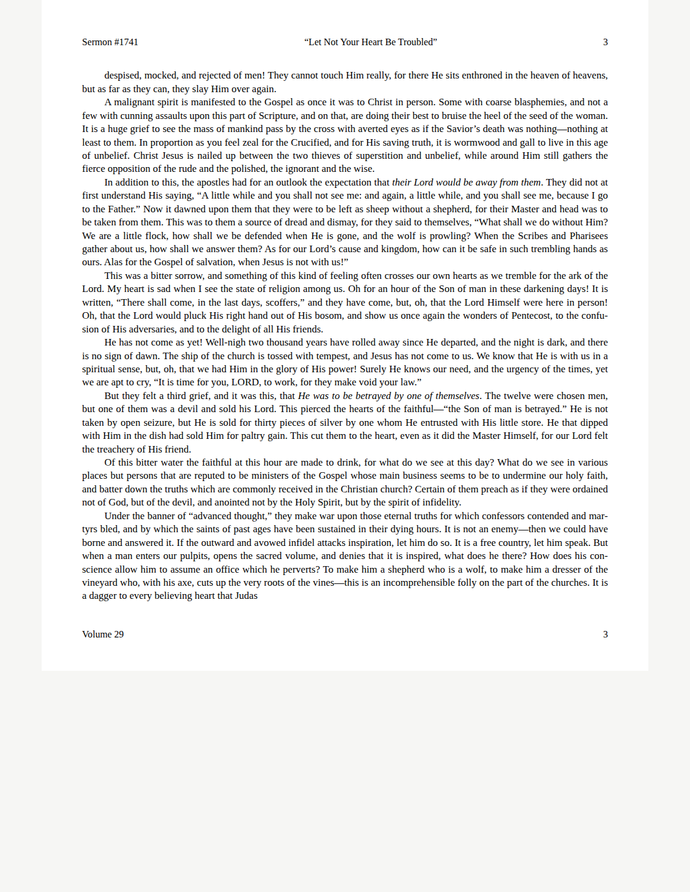Sermon #1741 “Let Not Your Heart Be Troubled” 3
despised, mocked, and rejected of men! They cannot touch Him really, for there He sits enthroned in the heaven of heavens, but as far as they can, they slay Him over again.
A malignant spirit is manifested to the Gospel as once it was to Christ in person. Some with coarse blasphemies, and not a few with cunning assaults upon this part of Scripture, and on that, are doing their best to bruise the heel of the seed of the woman. It is a huge grief to see the mass of mankind pass by the cross with averted eyes as if the Savior’s death was nothing—nothing at least to them. In proportion as you feel zeal for the Crucified, and for His saving truth, it is wormwood and gall to live in this age of unbelief. Christ Jesus is nailed up between the two thieves of superstition and unbelief, while around Him still gathers the fierce opposition of the rude and the polished, the ignorant and the wise.
In addition to this, the apostles had for an outlook the expectation that their Lord would be away from them. They did not at first understand His saying, “A little while and you shall not see me: and again, a little while, and you shall see me, because I go to the Father.” Now it dawned upon them that they were to be left as sheep without a shepherd, for their Master and head was to be taken from them. This was to them a source of dread and dismay, for they said to themselves, “What shall we do without Him? We are a little flock, how shall we be defended when He is gone, and the wolf is prowling? When the Scribes and Pharisees gather about us, how shall we answer them? As for our Lord’s cause and kingdom, how can it be safe in such trembling hands as ours. Alas for the Gospel of salvation, when Jesus is not with us!”
This was a bitter sorrow, and something of this kind of feeling often crosses our own hearts as we tremble for the ark of the Lord. My heart is sad when I see the state of religion among us. Oh for an hour of the Son of man in these darkening days! It is written, “There shall come, in the last days, scoffers,” and they have come, but, oh, that the Lord Himself were here in person! Oh, that the Lord would pluck His right hand out of His bosom, and show us once again the wonders of Pentecost, to the confusion of His adversaries, and to the delight of all His friends.
He has not come as yet! Well-nigh two thousand years have rolled away since He departed, and the night is dark, and there is no sign of dawn. The ship of the church is tossed with tempest, and Jesus has not come to us. We know that He is with us in a spiritual sense, but, oh, that we had Him in the glory of His power! Surely He knows our need, and the urgency of the times, yet we are apt to cry, “It is time for you, LORD, to work, for they make void your law.”
But they felt a third grief, and it was this, that He was to be betrayed by one of themselves. The twelve were chosen men, but one of them was a devil and sold his Lord. This pierced the hearts of the faithful—“the Son of man is betrayed.” He is not taken by open seizure, but He is sold for thirty pieces of silver by one whom He entrusted with His little store. He that dipped with Him in the dish had sold Him for paltry gain. This cut them to the heart, even as it did the Master Himself, for our Lord felt the treachery of His friend.
Of this bitter water the faithful at this hour are made to drink, for what do we see at this day? What do we see in various places but persons that are reputed to be ministers of the Gospel whose main business seems to be to undermine our holy faith, and batter down the truths which are commonly received in the Christian church? Certain of them preach as if they were ordained not of God, but of the devil, and anointed not by the Holy Spirit, but by the spirit of infidelity.
Under the banner of “advanced thought,” they make war upon those eternal truths for which confessors contended and martyrs bled, and by which the saints of past ages have been sustained in their dying hours. It is not an enemy—then we could have borne and answered it. If the outward and avowed infidel attacks inspiration, let him do so. It is a free country, let him speak. But when a man enters our pulpits, opens the sacred volume, and denies that it is inspired, what does he there? How does his conscience allow him to assume an office which he perverts? To make him a shepherd who is a wolf, to make him a dresser of the vineyard who, with his axe, cuts up the very roots of the vines—this is an incomprehensible folly on the part of the churches. It is a dagger to every believing heart that Judas
Volume 29 3